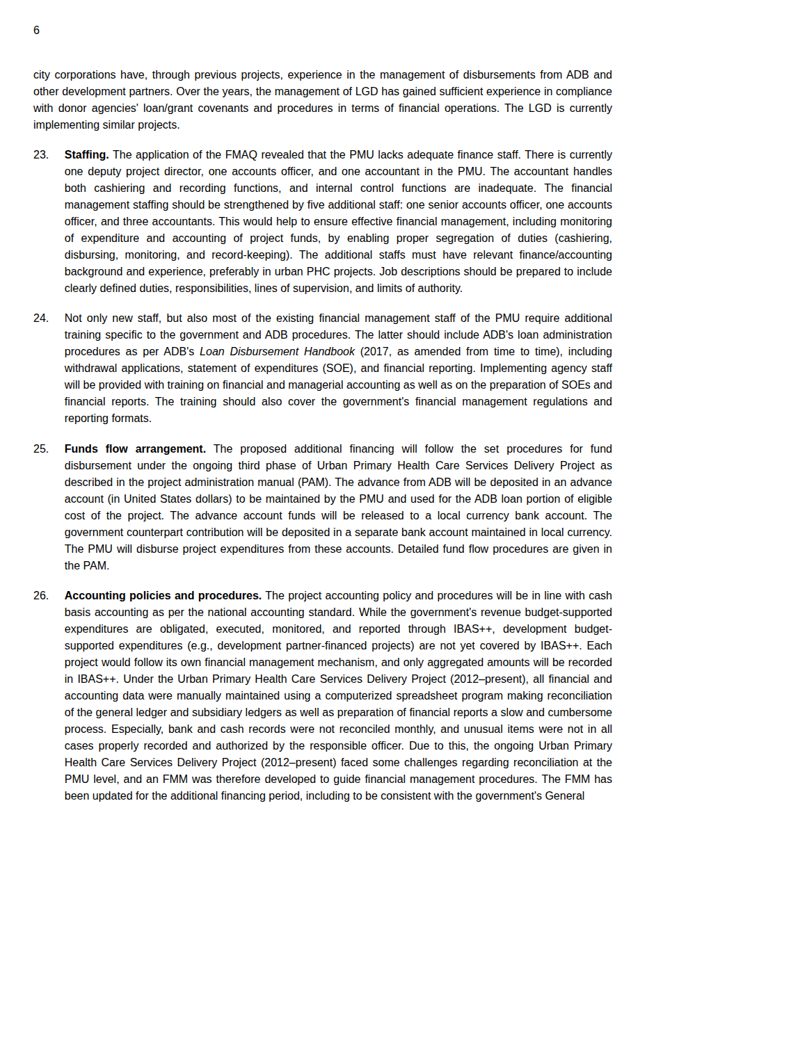6
city corporations have, through previous projects, experience in the management of disbursements from ADB and other development partners. Over the years, the management of LGD has gained sufficient experience in compliance with donor agencies' loan/grant covenants and procedures in terms of financial operations. The LGD is currently implementing similar projects.
23.
Staffing. The application of the FMAQ revealed that the PMU lacks adequate finance staff. There is currently one deputy project director, one accounts officer, and one accountant in the PMU. The accountant handles both cashiering and recording functions, and internal control functions are inadequate. The financial management staffing should be strengthened by five additional staff: one senior accounts officer, one accounts officer, and three accountants. This would help to ensure effective financial management, including monitoring of expenditure and accounting of project funds, by enabling proper segregation of duties (cashiering, disbursing, monitoring, and record-keeping). The additional staffs must have relevant finance/accounting background and experience, preferably in urban PHC projects. Job descriptions should be prepared to include clearly defined duties, responsibilities, lines of supervision, and limits of authority.
24.
Not only new staff, but also most of the existing financial management staff of the PMU require additional training specific to the government and ADB procedures. The latter should include ADB's loan administration procedures as per ADB's Loan Disbursement Handbook (2017, as amended from time to time), including withdrawal applications, statement of expenditures (SOE), and financial reporting. Implementing agency staff will be provided with training on financial and managerial accounting as well as on the preparation of SOEs and financial reports. The training should also cover the government's financial management regulations and reporting formats.
25.
Funds flow arrangement. The proposed additional financing will follow the set procedures for fund disbursement under the ongoing third phase of Urban Primary Health Care Services Delivery Project as described in the project administration manual (PAM). The advance from ADB will be deposited in an advance account (in United States dollars) to be maintained by the PMU and used for the ADB loan portion of eligible cost of the project. The advance account funds will be released to a local currency bank account. The government counterpart contribution will be deposited in a separate bank account maintained in local currency. The PMU will disburse project expenditures from these accounts. Detailed fund flow procedures are given in the PAM.
26.
Accounting policies and procedures. The project accounting policy and procedures will be in line with cash basis accounting as per the national accounting standard. While the government's revenue budget-supported expenditures are obligated, executed, monitored, and reported through IBAS++, development budget-supported expenditures (e.g., development partner-financed projects) are not yet covered by IBAS++. Each project would follow its own financial management mechanism, and only aggregated amounts will be recorded in IBAS++. Under the Urban Primary Health Care Services Delivery Project (2012–present), all financial and accounting data were manually maintained using a computerized spreadsheet program making reconciliation of the general ledger and subsidiary ledgers as well as preparation of financial reports a slow and cumbersome process. Especially, bank and cash records were not reconciled monthly, and unusual items were not in all cases properly recorded and authorized by the responsible officer. Due to this, the ongoing Urban Primary Health Care Services Delivery Project (2012–present) faced some challenges regarding reconciliation at the PMU level, and an FMM was therefore developed to guide financial management procedures. The FMM has been updated for the additional financing period, including to be consistent with the government's General